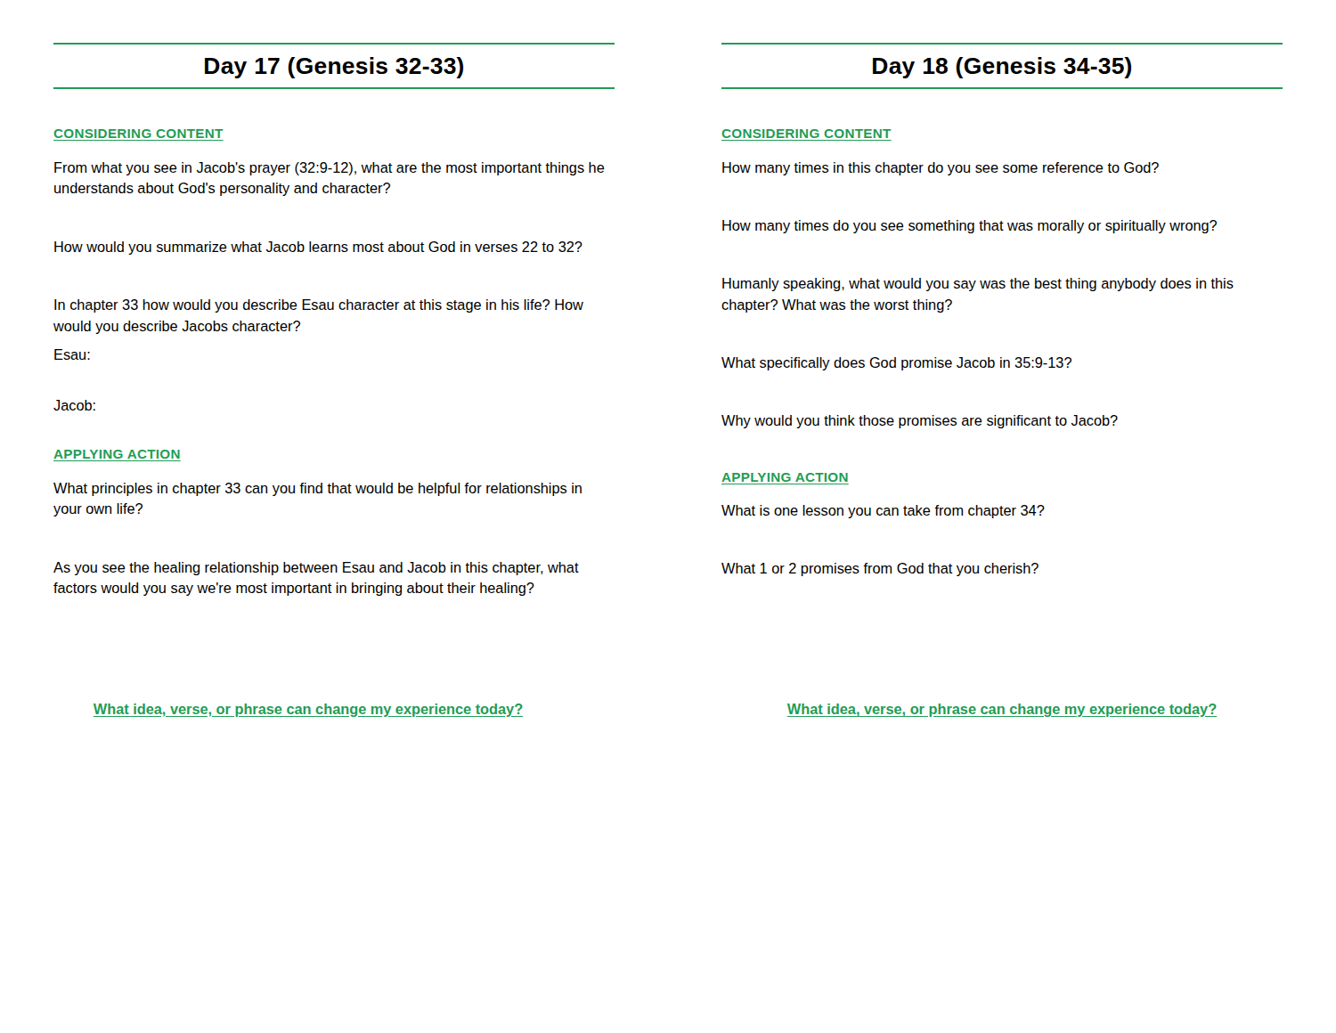Day 17 (Genesis 32-33)
CONSIDERING CONTENT
From what you see in Jacob's prayer (32:9-12), what are the most important things he understands about God's personality and character?
How would you summarize what Jacob learns most about God in verses 22 to 32?
In chapter 33 how would you describe Esau character at this stage in his life? How would you describe Jacobs character?
Esau:
Jacob:
APPLYING ACTION
What principles in chapter 33 can you find that would be helpful for relationships in your own life?
As you see the healing relationship between Esau and Jacob in this chapter, what factors would you say we're most important in bringing about their healing?
What idea, verse, or phrase can change my experience today?
Day 18 (Genesis 34-35)
CONSIDERING CONTENT
How many times in this chapter do you see some reference to God?
How many times do you see something that was morally or spiritually wrong?
Humanly speaking, what would you say was the best thing anybody does in this chapter? What was the worst thing?
What specifically does God promise Jacob in 35:9-13?
Why would you think those promises are significant to Jacob?
APPLYING ACTION
What is one lesson you can take from chapter 34?
What 1 or 2 promises from God that you cherish?
What idea, verse, or phrase can change my experience today?